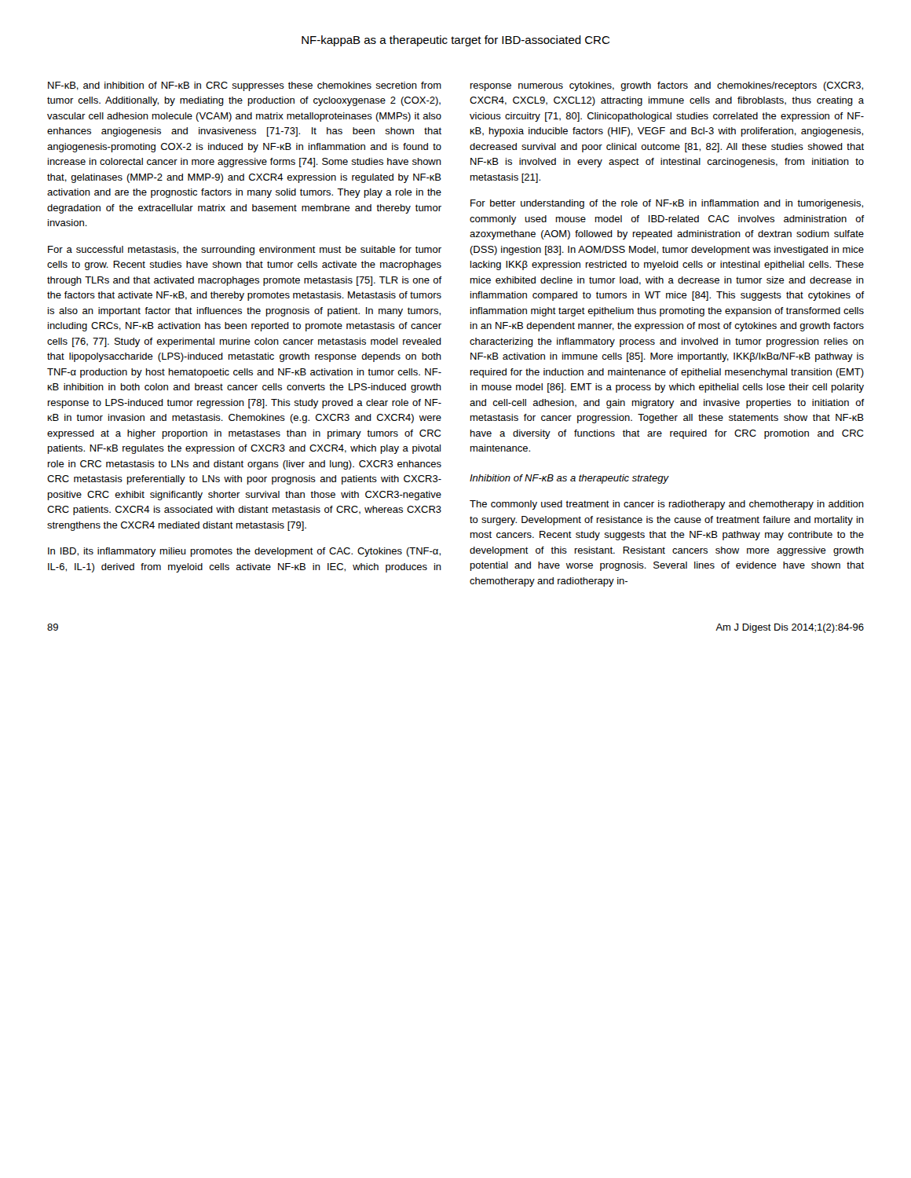NF-kappaB as a therapeutic target for IBD-associated CRC
NF-κB, and inhibition of NF-κB in CRC suppresses these chemokines secretion from tumor cells. Additionally, by mediating the production of cyclooxygenase 2 (COX-2), vascular cell adhesion molecule (VCAM) and matrix metalloproteinases (MMPs) it also enhances angiogenesis and invasiveness [71-73]. It has been shown that angiogenesis-promoting COX-2 is induced by NF-κB in inflammation and is found to increase in colorectal cancer in more aggressive forms [74]. Some studies have shown that, gelatinases (MMP-2 and MMP-9) and CXCR4 expression is regulated by NF-κB activation and are the prognostic factors in many solid tumors. They play a role in the degradation of the extracellular matrix and basement membrane and thereby tumor invasion.
For a successful metastasis, the surrounding environment must be suitable for tumor cells to grow. Recent studies have shown that tumor cells activate the macrophages through TLRs and that activated macrophages promote metastasis [75]. TLR is one of the factors that activate NF-κB, and thereby promotes metastasis. Metastasis of tumors is also an important factor that influences the prognosis of patient. In many tumors, including CRCs, NF-κB activation has been reported to promote metastasis of cancer cells [76, 77]. Study of experimental murine colon cancer metastasis model revealed that lipopolysaccharide (LPS)-induced metastatic growth response depends on both TNF-α production by host hematopoetic cells and NF-κB activation in tumor cells. NF-κB inhibition in both colon and breast cancer cells converts the LPS-induced growth response to LPS-induced tumor regression [78]. This study proved a clear role of NF-κB in tumor invasion and metastasis. Chemokines (e.g. CXCR3 and CXCR4) were expressed at a higher proportion in metastases than in primary tumors of CRC patients. NF-κB regulates the expression of CXCR3 and CXCR4, which play a pivotal role in CRC metastasis to LNs and distant organs (liver and lung). CXCR3 enhances CRC metastasis preferentially to LNs with poor prognosis and patients with CXCR3-positive CRC exhibit significantly shorter survival than those with CXCR3-negative CRC patients. CXCR4 is associated with distant metastasis of CRC, whereas CXCR3 strengthens the CXCR4 mediated distant metastasis [79].
In IBD, its inflammatory milieu promotes the development of CAC. Cytokines (TNF-α, IL-6, IL-1) derived from myeloid cells activate NF-κB in IEC, which produces in response numerous cytokines, growth factors and chemokines/receptors (CXCR3, CXCR4, CXCL9, CXCL12) attracting immune cells and fibroblasts, thus creating a vicious circuitry [71, 80]. Clinicopathological studies correlated the expression of NF-κB, hypoxia inducible factors (HIF), VEGF and Bcl-3 with proliferation, angiogenesis, decreased survival and poor clinical outcome [81, 82]. All these studies showed that NF-κB is involved in every aspect of intestinal carcinogenesis, from initiation to metastasis [21].
For better understanding of the role of NF-κB in inflammation and in tumorigenesis, commonly used mouse model of IBD-related CAC involves administration of azoxymethane (AOM) followed by repeated administration of dextran sodium sulfate (DSS) ingestion [83]. In AOM/DSS Model, tumor development was investigated in mice lacking IKKβ expression restricted to myeloid cells or intestinal epithelial cells. These mice exhibited decline in tumor load, with a decrease in tumor size and decrease in inflammation compared to tumors in WT mice [84]. This suggests that cytokines of inflammation might target epithelium thus promoting the expansion of transformed cells in an NF-κB dependent manner, the expression of most of cytokines and growth factors characterizing the inflammatory process and involved in tumor progression relies on NF-κB activation in immune cells [85]. More importantly, IKKβ/IκBα/NF-κB pathway is required for the induction and maintenance of epithelial mesenchymal transition (EMT) in mouse model [86]. EMT is a process by which epithelial cells lose their cell polarity and cell-cell adhesion, and gain migratory and invasive properties to initiation of metastasis for cancer progression. Together all these statements show that NF-κB have a diversity of functions that are required for CRC promotion and CRC maintenance.
Inhibition of NF-κB as a therapeutic strategy
The commonly used treatment in cancer is radiotherapy and chemotherapy in addition to surgery. Development of resistance is the cause of treatment failure and mortality in most cancers. Recent study suggests that the NF-κB pathway may contribute to the development of this resistant. Resistant cancers show more aggressive growth potential and have worse prognosis. Several lines of evidence have shown that chemotherapy and radiotherapy in-
89 Am J Digest Dis 2014;1(2):84-96